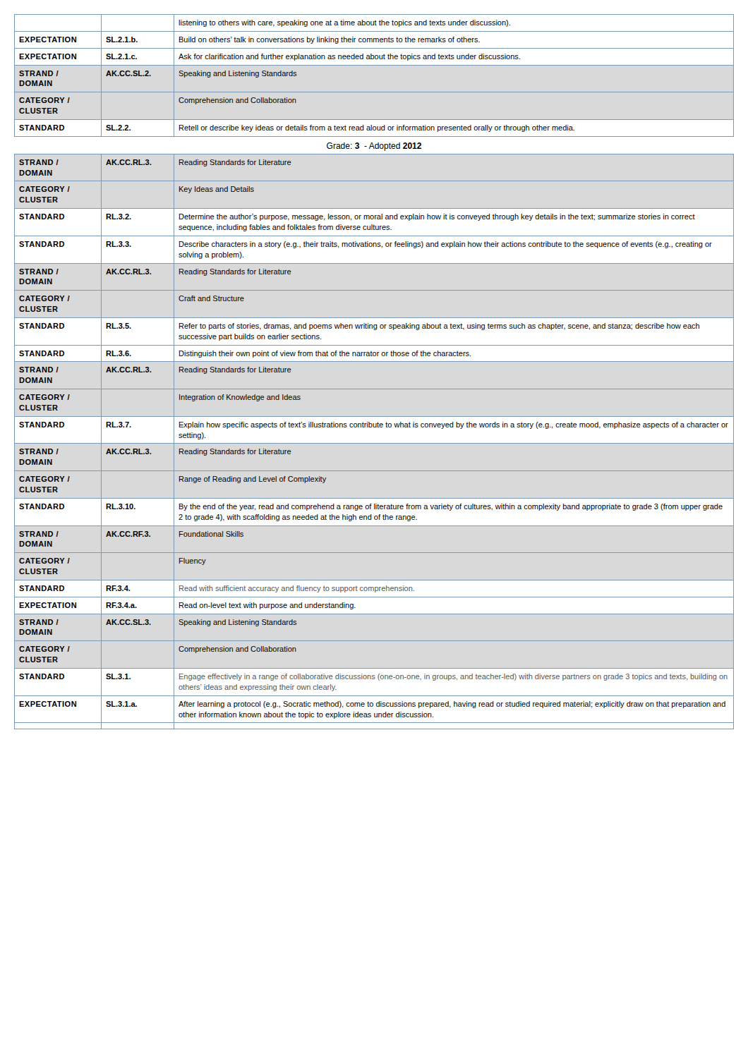| | | listening to others with care, speaking one at a time about the topics and texts under discussion). |
| EXPECTATION | SL.2.1.b. | Build on others’ talk in conversations by linking their comments to the remarks of others. |
| EXPECTATION | SL.2.1.c. | Ask for clarification and further explanation as needed about the topics and texts under discussions. |
| STRAND / DOMAIN | AK.CC.SL.2. | Speaking and Listening Standards |
| CATEGORY / CLUSTER | | Comprehension and Collaboration |
| STANDARD | SL.2.2. | Retell or describe key ideas or details from a text read aloud or information presented orally or through other media. |
Grade: 3 - Adopted 2012
| STRAND / DOMAIN | AK.CC.RL.3. | Reading Standards for Literature |
| CATEGORY / CLUSTER | | Key Ideas and Details |
| STANDARD | RL.3.2. | Determine the author’s purpose, message, lesson, or moral and explain how it is conveyed through key details in the text; summarize stories in correct sequence, including fables and folktales from diverse cultures. |
| STANDARD | RL.3.3. | Describe characters in a story (e.g., their traits, motivations, or feelings) and explain how their actions contribute to the sequence of events (e.g., creating or solving a problem). |
| STRAND / DOMAIN | AK.CC.RL.3. | Reading Standards for Literature |
| CATEGORY / CLUSTER | | Craft and Structure |
| STANDARD | RL.3.5. | Refer to parts of stories, dramas, and poems when writing or speaking about a text, using terms such as chapter, scene, and stanza; describe how each successive part builds on earlier sections. |
| STANDARD | RL.3.6. | Distinguish their own point of view from that of the narrator or those of the characters. |
| STRAND / DOMAIN | AK.CC.RL.3. | Reading Standards for Literature |
| CATEGORY / CLUSTER | | Integration of Knowledge and Ideas |
| STANDARD | RL.3.7. | Explain how specific aspects of text’s illustrations contribute to what is conveyed by the words in a story (e.g., create mood, emphasize aspects of a character or setting). |
| STRAND / DOMAIN | AK.CC.RL.3. | Reading Standards for Literature |
| CATEGORY / CLUSTER | | Range of Reading and Level of Complexity |
| STANDARD | RL.3.10. | By the end of the year, read and comprehend a range of literature from a variety of cultures, within a complexity band appropriate to grade 3 (from upper grade 2 to grade 4), with scaffolding as needed at the high end of the range. |
| STRAND / DOMAIN | AK.CC.RF.3. | Foundational Skills |
| CATEGORY / CLUSTER | | Fluency |
| STANDARD | RF.3.4. | Read with sufficient accuracy and fluency to support comprehension. |
| EXPECTATION | RF.3.4.a. | Read on-level text with purpose and understanding. |
| STRAND / DOMAIN | AK.CC.SL.3. | Speaking and Listening Standards |
| CATEGORY / CLUSTER | | Comprehension and Collaboration |
| STANDARD | SL.3.1. | Engage effectively in a range of collaborative discussions (one-on-one, in groups, and teacher-led) with diverse partners on grade 3 topics and texts, building on others’ ideas and expressing their own clearly. |
| EXPECTATION | SL.3.1.a. | After learning a protocol (e.g., Socratic method), come to discussions prepared, having read or studied required material; explicitly draw on that preparation and other information known about the topic to explore ideas under discussion. |